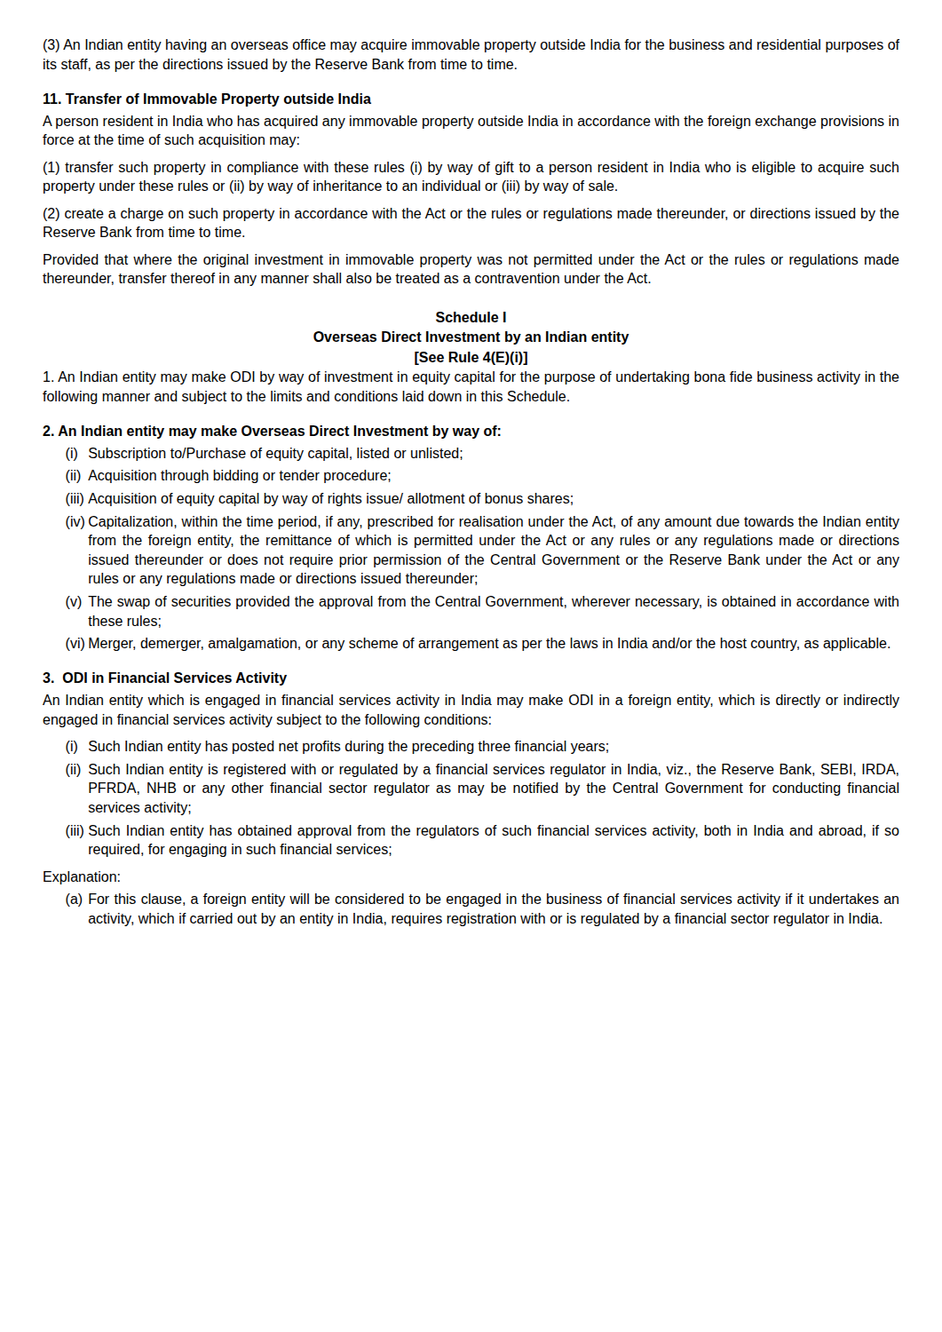(3) An Indian entity having an overseas office may acquire immovable property outside India for the business and residential purposes of its staff, as per the directions issued by the Reserve Bank from time to time.
11. Transfer of Immovable Property outside India
A person resident in India who has acquired any immovable property outside India in accordance with the foreign exchange provisions in force at the time of such acquisition may:
(1) transfer such property in compliance with these rules (i) by way of gift to a person resident in India who is eligible to acquire such property under these rules or (ii) by way of inheritance to an individual or (iii) by way of sale.
(2) create a charge on such property in accordance with the Act or the rules or regulations made thereunder, or directions issued by the Reserve Bank from time to time.
Provided that where the original investment in immovable property was not permitted under the Act or the rules or regulations made thereunder, transfer thereof in any manner shall also be treated as a contravention under the Act.
Schedule I Overseas Direct Investment by an Indian entity [See Rule 4(E)(i)]
1. An Indian entity may make ODI by way of investment in equity capital for the purpose of undertaking bona fide business activity in the following manner and subject to the limits and conditions laid down in this Schedule.
2. An Indian entity may make Overseas Direct Investment by way of:
(i) Subscription to/Purchase of equity capital, listed or unlisted;
(ii) Acquisition through bidding or tender procedure;
(iii) Acquisition of equity capital by way of rights issue/ allotment of bonus shares;
(iv) Capitalization, within the time period, if any, prescribed for realisation under the Act, of any amount due towards the Indian entity from the foreign entity, the remittance of which is permitted under the Act or any rules or any regulations made or directions issued thereunder or does not require prior permission of the Central Government or the Reserve Bank under the Act or any rules or any regulations made or directions issued thereunder;
(v) The swap of securities provided the approval from the Central Government, wherever necessary, is obtained in accordance with these rules;
(vi) Merger, demerger, amalgamation, or any scheme of arrangement as per the laws in India and/or the host country, as applicable.
3. ODI in Financial Services Activity
An Indian entity which is engaged in financial services activity in India may make ODI in a foreign entity, which is directly or indirectly engaged in financial services activity subject to the following conditions:
(i) Such Indian entity has posted net profits during the preceding three financial years;
(ii) Such Indian entity is registered with or regulated by a financial services regulator in India, viz., the Reserve Bank, SEBI, IRDA, PFRDA, NHB or any other financial sector regulator as may be notified by the Central Government for conducting financial services activity;
(iii) Such Indian entity has obtained approval from the regulators of such financial services activity, both in India and abroad, if so required, for engaging in such financial services;
Explanation:
(a) For this clause, a foreign entity will be considered to be engaged in the business of financial services activity if it undertakes an activity, which if carried out by an entity in India, requires registration with or is regulated by a financial sector regulator in India.